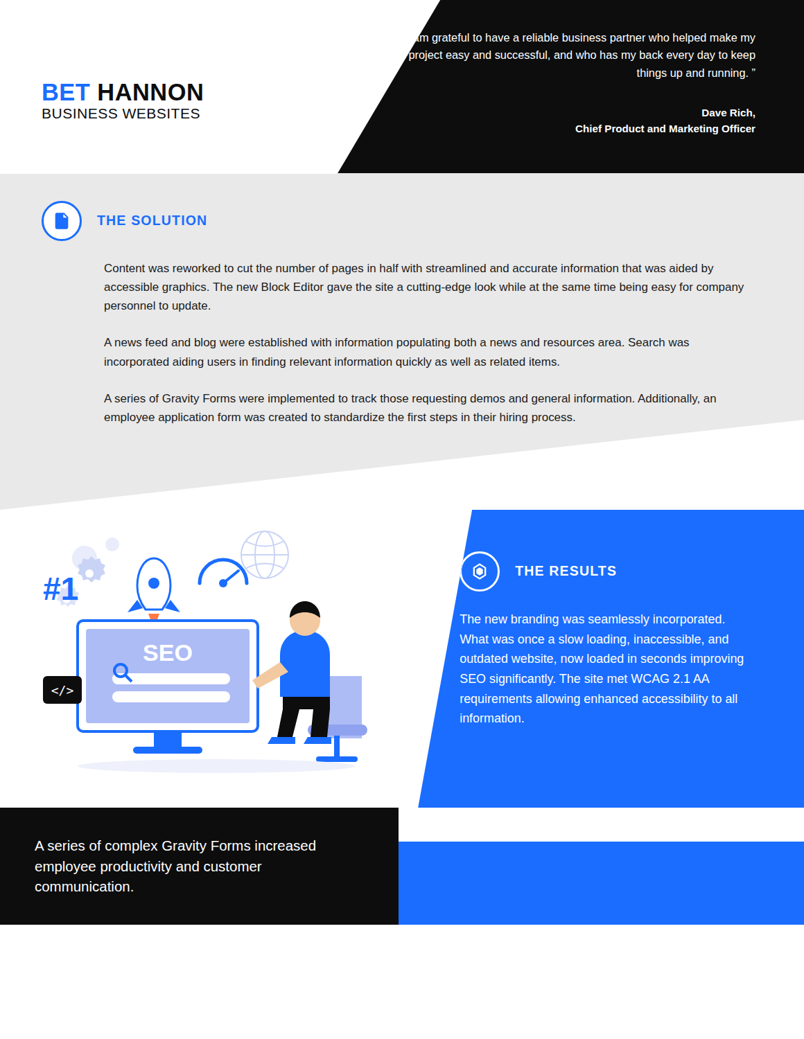BET HANNON BUSINESS WEBSITES
“I am grateful to have a reliable business partner who helped make my project easy and successful, and who has my back every day to keep things up and running. ”
Dave Rich,
Chief Product and Marketing Officer
The Solution
Content was reworked to cut the number of pages in half with streamlined and accurate information that was aided by accessible graphics. The new Block Editor gave the site a cutting-edge look while at the same time being easy for company personnel to update.
A news feed and blog were established with information populating both a news and resources area. Search was incorporated aiding users in finding relevant information quickly as well as related items.
A series of Gravity Forms were implemented to track those requesting demos and general information. Additionally, an employee application form was created to standardize the first steps in their hiring process.
SEO illustration #1 SEO </>
The Results
The new branding was seamlessly incorporated. What was once a slow loading, inaccessible, and outdated website, now loaded in seconds improving SEO significantly. The site met WCAG 2.1 AA requirements allowing enhanced accessibility to all information.
A series of complex Gravity Forms increased employee productivity and customer communication.